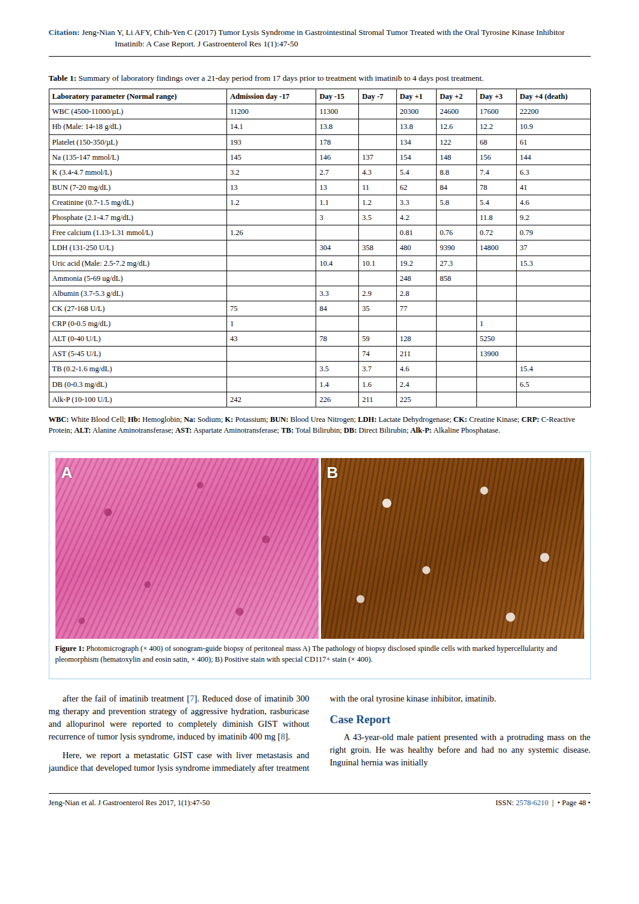Citation: Jeng-Nian Y, Li AFY, Chih-Yen C (2017) Tumor Lysis Syndrome in Gastrointestinal Stromal Tumor Treated with the Oral Tyrosine Kinase Inhibitor Imatinib: A Case Report. J Gastroenterol Res 1(1):47-50
Table 1: Summary of laboratory findings over a 21-day period from 17 days prior to treatment with imatinib to 4 days post treatment.
| Laboratory parameter (Normal range) | Admission day -17 | Day -15 | Day -7 | Day +1 | Day +2 | Day +3 | Day +4 (death) |
| --- | --- | --- | --- | --- | --- | --- | --- |
| WBC (4500-11000/µL) | 11200 | 11300 | | 20300 | 24600 | 17600 | 22200 |
| Hb (Male: 14-18 g/dL) | 14.1 | 13.8 | | 13.8 | 12.6 | 12.2 | 10.9 |
| Platelet (150-350/µL) | 193 | 178 | | 134 | 122 | 68 | 61 |
| Na (135-147 mmol/L) | 145 | 146 | 137 | 154 | 148 | 156 | 144 |
| K (3.4-4.7 mmol/L) | 3.2 | 2.7 | 4.3 | 5.4 | 8.8 | 7.4 | 6.3 |
| BUN (7-20 mg/dL) | 13 | 13 | 11 | 62 | 84 | 78 | 41 |
| Creatinine (0.7-1.5 mg/dL) | 1.2 | 1.1 | 1.2 | 3.3 | 5.8 | 5.4 | 4.6 |
| Phosphate (2.1-4.7 mg/dL) | | 3 | 3.5 | 4.2 | | 11.8 | 9.2 |
| Free calcium (1.13-1.31 mmol/L) | 1.26 | | | 0.81 | 0.76 | 0.72 | 0.79 |
| LDH (131-250 U/L) | | 304 | 358 | 480 | 9390 | 14800 | 37 |
| Uric acid (Male: 2.5-7.2 mg/dL) | | 10.4 | 10.1 | 19.2 | 27.3 | | 15.3 |
| Ammonia (5-69 ug/dL) | | | | 248 | 858 | | |
| Albumin (3.7-5.3 g/dL) | | 3.3 | 2.9 | 2.8 | | | |
| CK (27-168 U/L) | 75 | 84 | 35 | 77 | | | |
| CRP (0-0.5 mg/dL) | 1 | | | | | 1 | |
| ALT (0-40 U/L) | 43 | 78 | 59 | 128 | | 5250 | |
| AST (5-45 U/L) | | | 74 | 211 | | 13900 | |
| TB (0.2-1.6 mg/dL) | | 3.5 | 3.7 | 4.6 | | | 15.4 |
| DB (0-0.3 mg/dL) | | 1.4 | 1.6 | 2.4 | | | 6.5 |
| Alk-P (10-100 U/L) | 242 | 226 | 211 | 225 | | | |
WBC: White Blood Cell; Hb: Hemoglobin; Na: Sodium; K: Potassium; BUN: Blood Urea Nitrogen; LDH: Lactate Dehydrogenase; CK: Creatine Kinase; CRP: C-Reactive Protein; ALT: Alanine Aminotransferase; AST: Aspartate Aminotransferase; TB: Total Bilirubin; DB: Direct Bilirubin; Alk-P: Alkaline Phosphatase.
A
B
Figure 1: Photomicrograph (× 400) of sonogram-guide biopsy of peritoneal mass A) The pathology of biopsy disclosed spindle cells with marked hypercellularity and pleomorphism (hematoxylin and eosin satin, × 400); B) Positive stain with special CD117+ stain (× 400).
after the fail of imatinib treatment [7]. Reduced dose of imatinib 300 mg therapy and prevention strategy of aggressive hydration, rasburicase and allopurinol were reported to completely diminish GIST without recurrence of tumor lysis syndrome, induced by imatinib 400 mg [8].
Here, we report a metastatic GIST case with liver metastasis and jaundice that developed tumor lysis syndrome immediately after treatment with the oral tyrosine kinase inhibitor, imatinib.
Case Report
A 43-year-old male patient presented with a protruding mass on the right groin. He was healthy before and had no any systemic disease. Inguinal hernia was initially
Jeng-Nian et al. J Gastroenterol Res 2017, 1(1):47-50
ISSN: 2578-6210 | • Page 48 •